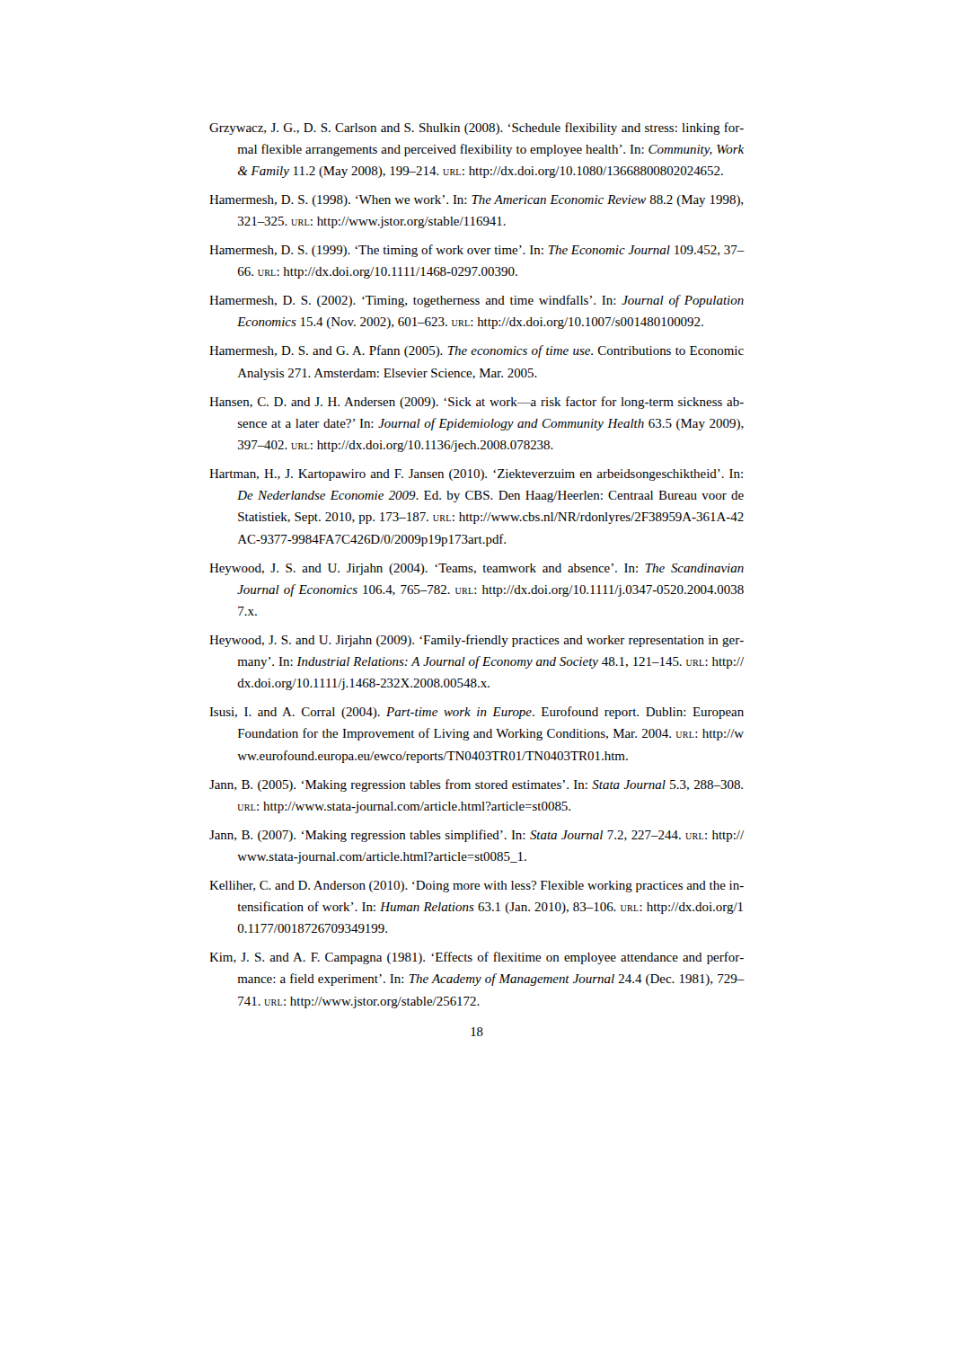Grzywacz, J. G., D. S. Carlson and S. Shulkin (2008). ‘Schedule flexibility and stress: linking formal flexible arrangements and perceived flexibility to employee health’. In: Community, Work & Family 11.2 (May 2008), 199–214. url: http://dx.doi.org/10.1080/13668800802024652.
Hamermesh, D. S. (1998). ‘When we work’. In: The American Economic Review 88.2 (May 1998), 321–325. url: http://www.jstor.org/stable/116941.
Hamermesh, D. S. (1999). ‘The timing of work over time’. In: The Economic Journal 109.452, 37–66. url: http://dx.doi.org/10.1111/1468-0297.00390.
Hamermesh, D. S. (2002). ‘Timing, togetherness and time windfalls’. In: Journal of Population Economics 15.4 (Nov. 2002), 601–623. url: http://dx.doi.org/10.1007/s001480100092.
Hamermesh, D. S. and G. A. Pfann (2005). The economics of time use. Contributions to Economic Analysis 271. Amsterdam: Elsevier Science, Mar. 2005.
Hansen, C. D. and J. H. Andersen (2009). ‘Sick at work—a risk factor for long-term sickness absence at a later date?’ In: Journal of Epidemiology and Community Health 63.5 (May 2009), 397–402. url: http://dx.doi.org/10.1136/jech.2008.078238.
Hartman, H., J. Kartopawiro and F. Jansen (2010). ‘Ziekteverzuim en arbeidsongeschiktheid’. In: De Nederlandse Economie 2009. Ed. by CBS. Den Haag/Heerlen: Centraal Bureau voor de Statistiek, Sept. 2010, pp. 173–187. url: http://www.cbs.nl/NR/rdonlyres/2F38959A-361A-42AC-9377-9984FA7C426D/0/2009p19p173art.pdf.
Heywood, J. S. and U. Jirjahn (2004). ‘Teams, teamwork and absence’. In: The Scandinavian Journal of Economics 106.4, 765–782. url: http://dx.doi.org/10.1111/j.0347-0520.2004.00387.x.
Heywood, J. S. and U. Jirjahn (2009). ‘Family-friendly practices and worker representation in germany’. In: Industrial Relations: A Journal of Economy and Society 48.1, 121–145. url: http://dx.doi.org/10.1111/j.1468-232X.2008.00548.x.
Isusi, I. and A. Corral (2004). Part-time work in Europe. Eurofound report. Dublin: European Foundation for the Improvement of Living and Working Conditions, Mar. 2004. url: http://www.eurofound.europa.eu/ewco/reports/TN0403TR01/TN0403TR01.htm.
Jann, B. (2005). ‘Making regression tables from stored estimates’. In: Stata Journal 5.3, 288–308. url: http://www.stata-journal.com/article.html?article=st0085.
Jann, B. (2007). ‘Making regression tables simplified’. In: Stata Journal 7.2, 227–244. url: http://www.stata-journal.com/article.html?article=st0085_1.
Kelliher, C. and D. Anderson (2010). ‘Doing more with less? Flexible working practices and the intensification of work’. In: Human Relations 63.1 (Jan. 2010), 83–106. url: http://dx.doi.org/10.1177/0018726709349199.
Kim, J. S. and A. F. Campagna (1981). ‘Effects of flexitime on employee attendance and performance: a field experiment’. In: The Academy of Management Journal 24.4 (Dec. 1981), 729–741. url: http://www.jstor.org/stable/256172.
18